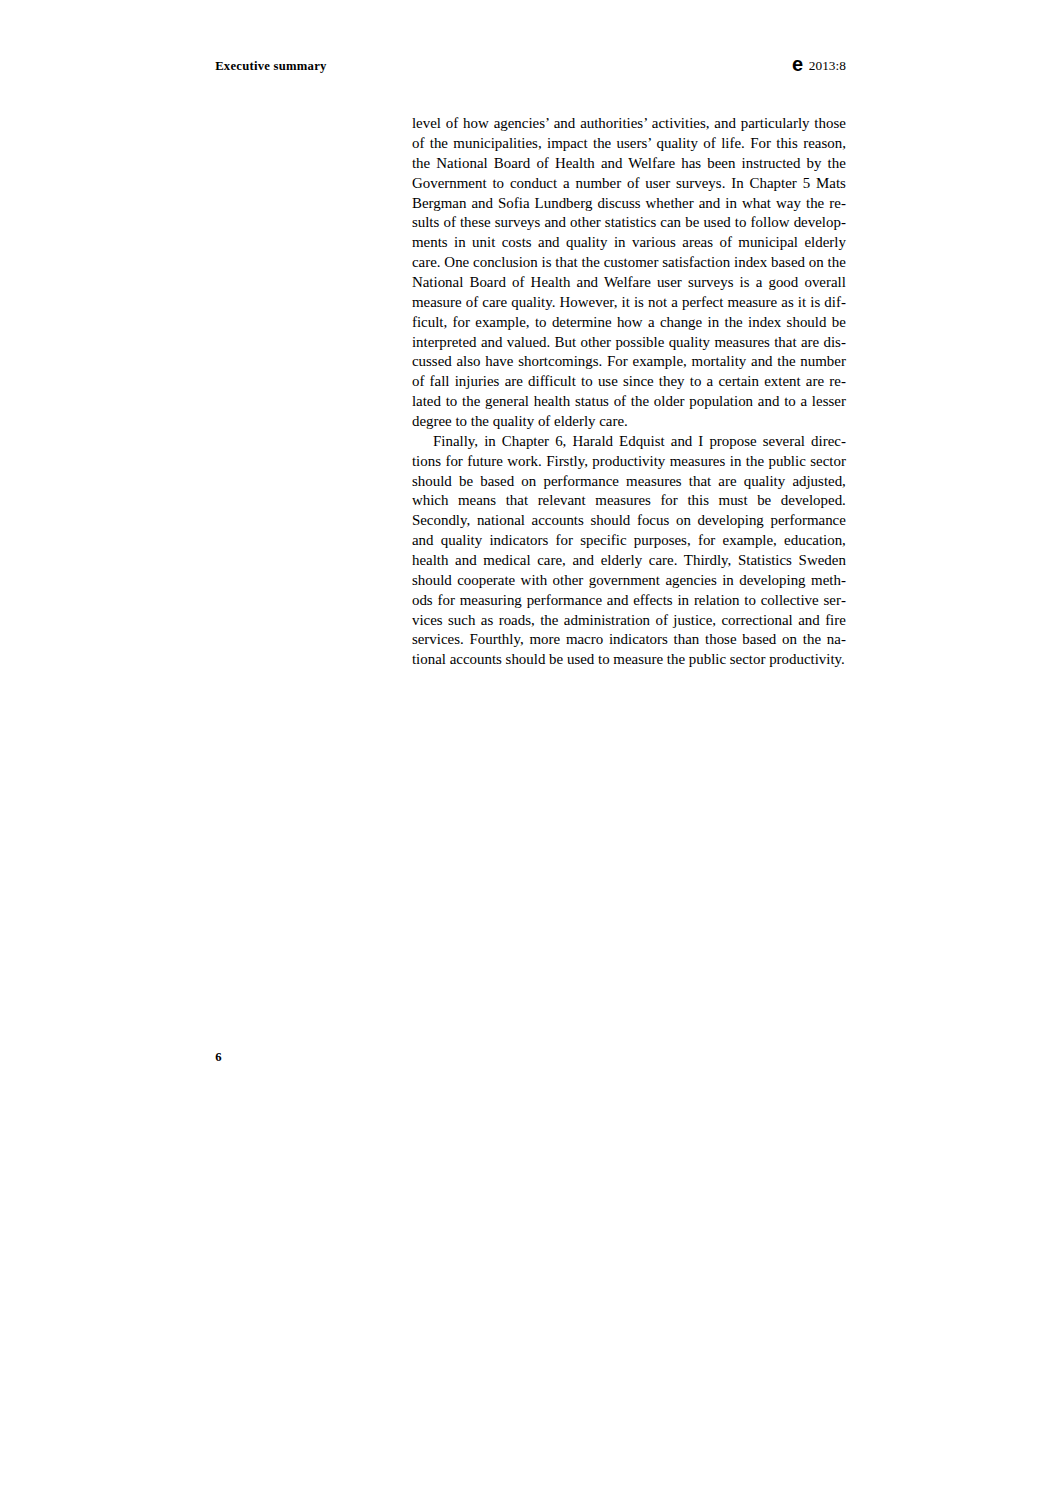Executive summary
e 2013:8
level of how agencies’ and authorities’ activities, and particularly those of the municipalities, impact the users’ quality of life. For this reason, the National Board of Health and Welfare has been instructed by the Government to conduct a number of user surveys. In Chapter 5 Mats Bergman and Sofia Lundberg discuss whether and in what way the results of these surveys and other statistics can be used to follow developments in unit costs and quality in various areas of municipal elderly care. One conclusion is that the customer satisfaction index based on the National Board of Health and Welfare user surveys is a good overall measure of care quality. However, it is not a perfect measure as it is difficult, for example, to determine how a change in the index should be interpreted and valued. But other possible quality measures that are discussed also have shortcomings. For example, mortality and the number of fall injuries are difficult to use since they to a certain extent are related to the general health status of the older population and to a lesser degree to the quality of elderly care.
Finally, in Chapter 6, Harald Edquist and I propose several directions for future work. Firstly, productivity measures in the public sector should be based on performance measures that are quality adjusted, which means that relevant measures for this must be developed. Secondly, national accounts should focus on developing performance and quality indicators for specific purposes, for example, education, health and medical care, and elderly care. Thirdly, Statistics Sweden should cooperate with other government agencies in developing methods for measuring performance and effects in relation to collective services such as roads, the administration of justice, correctional and fire services. Fourthly, more macro indicators than those based on the national accounts should be used to measure the public sector productivity.
6